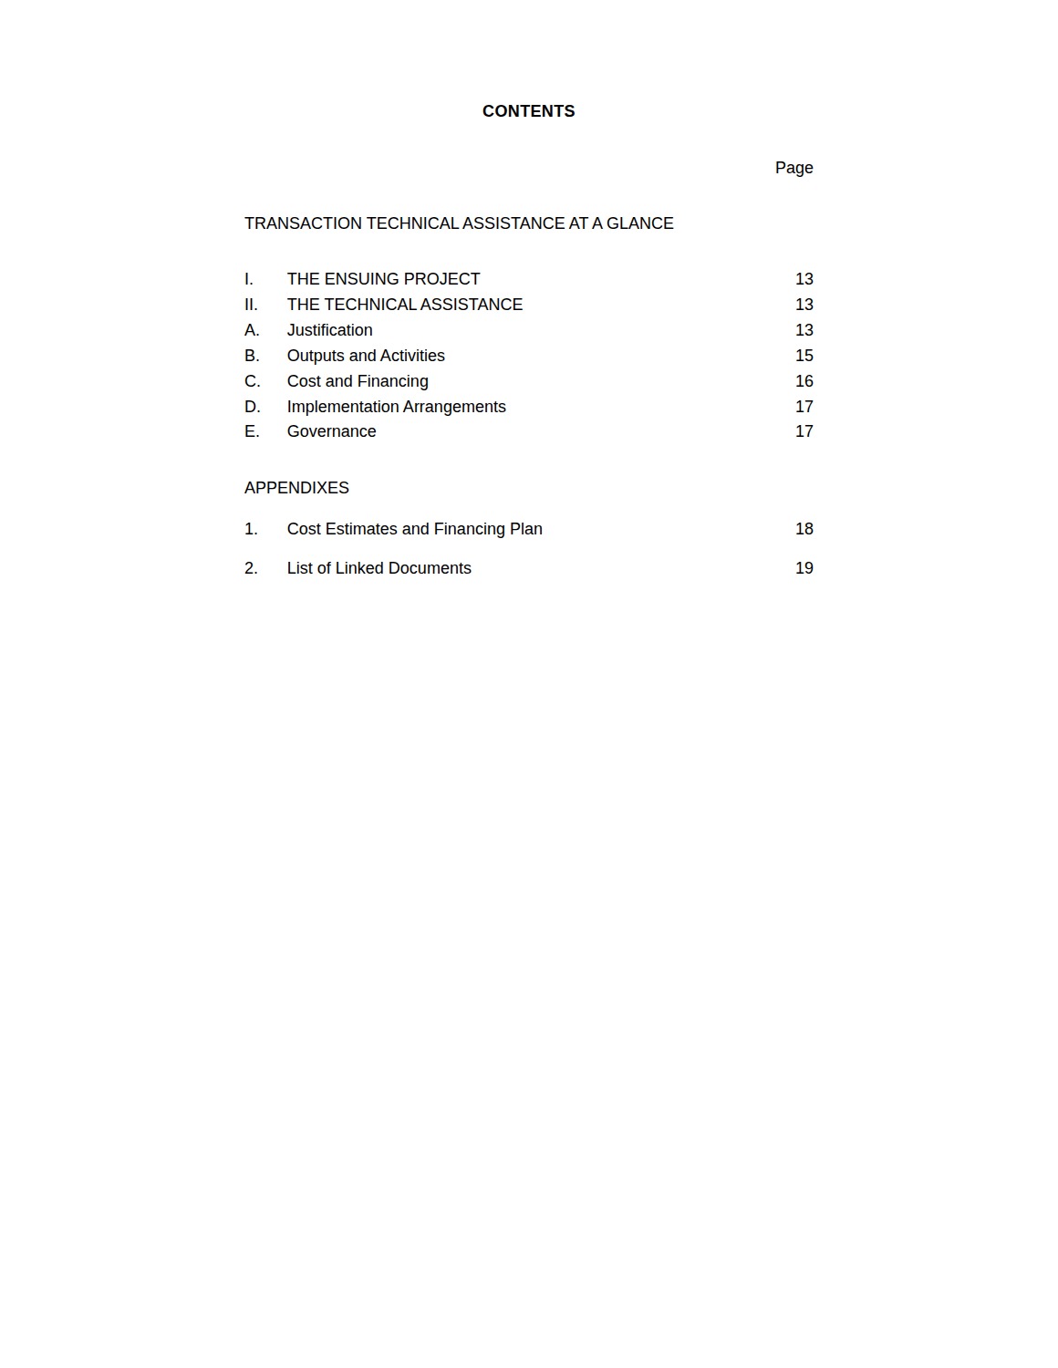CONTENTS
Page
TRANSACTION TECHNICAL ASSISTANCE AT A GLANCE
| I. | THE ENSUING PROJECT | 13 |
| II. | THE TECHNICAL ASSISTANCE | 13 |
| A. | Justification | 13 |
| B. | Outputs and Activities | 15 |
| C. | Cost and Financing | 16 |
| D. | Implementation Arrangements | 17 |
| E. | Governance | 17 |
APPENDIXES
| 1. | Cost Estimates and Financing Plan | 18 |
| 2. | List of Linked Documents | 19 |